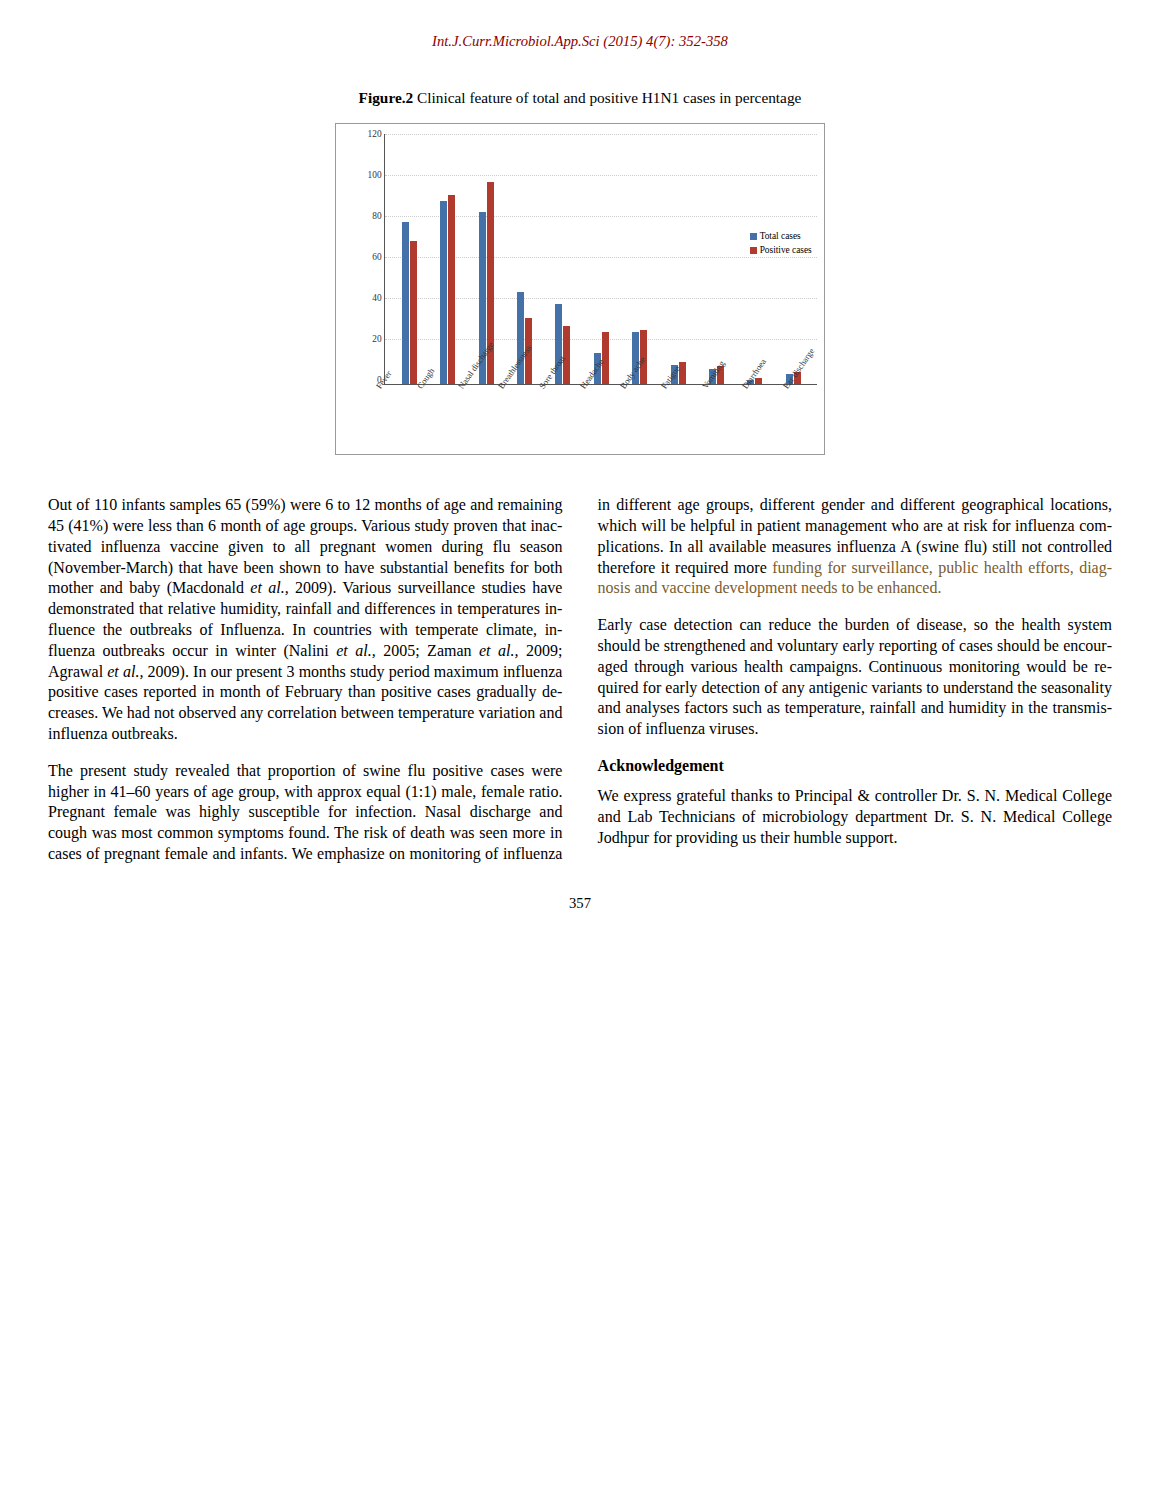Int.J.Curr.Microbiol.App.Sci (2015) 4(7): 352-358
Figure.2 Clinical feature of total and positive H1N1 cases in percentage
120 100 80 60 40 20 0
Total cases
Positive cases
Fever Cough Nasal discharge Breathlessness Sore throat Headache Body ache Fatigue Vomiting Diarrhoea Ear discharge
Out of 110 infants samples 65 (59%) were 6 to 12 months of age and remaining 45 (41%) were less than 6 month of age groups. Various study proven that inactivated influenza vaccine given to all pregnant women during flu season (November-March) that have been shown to have substantial benefits for both mother and baby (Macdonald et al., 2009). Various surveillance studies have demonstrated that relative humidity, rainfall and differences in temperatures influence the outbreaks of Influenza. In countries with temperate climate, influenza outbreaks occur in winter (Nalini et al., 2005; Zaman et al., 2009; Agrawal et al., 2009). In our present 3 months study period maximum influenza positive cases reported in month of February than positive cases gradually decreases. We had not observed any correlation between temperature variation and influenza outbreaks.
The present study revealed that proportion of swine flu positive cases were higher in 41–60 years of age group, with approx equal (1:1) male, female ratio. Pregnant female was highly susceptible for infection. Nasal discharge and cough was most common symptoms found. The risk of death was seen more in cases of pregnant female and infants. We emphasize on monitoring of influenza in different age groups, different gender and different geographical locations, which will be helpful in patient management who are at risk for influenza complications. In all available measures influenza A (swine flu) still not controlled therefore it required more funding for surveillance, public health efforts, diagnosis and vaccine development needs to be enhanced.
Early case detection can reduce the burden of disease, so the health system should be strengthened and voluntary early reporting of cases should be encouraged through various health campaigns. Continuous monitoring would be required for early detection of any antigenic variants to understand the seasonality and analyses factors such as temperature, rainfall and humidity in the transmission of influenza viruses.
Acknowledgement
We express grateful thanks to Principal & controller Dr. S. N. Medical College and Lab Technicians of microbiology department Dr. S. N. Medical College Jodhpur for providing us their humble support.
357